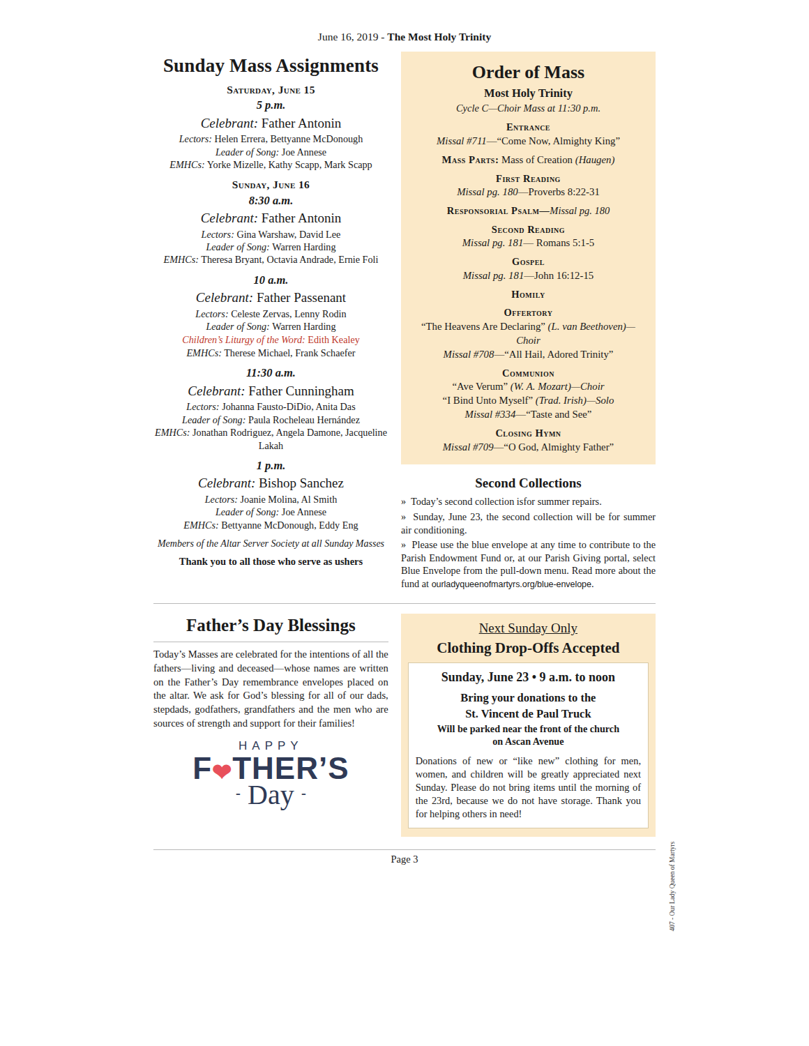June 16, 2019 - The Most Holy Trinity
Sunday Mass Assignments
Saturday, June 15
5 p.m.
Celebrant: Father Antonin
Lectors: Helen Errera, Bettyanne McDonough
Leader of Song: Joe Annese
EMHCs: Yorke Mizelle, Kathy Scapp, Mark Scapp
Sunday, June 16
8:30 a.m.
Celebrant: Father Antonin
Lectors: Gina Warshaw, David Lee
Leader of Song: Warren Harding
EMHCs: Theresa Bryant, Octavia Andrade, Ernie Foli
10 a.m.
Celebrant: Father Passenant
Lectors: Celeste Zervas, Lenny Rodin
Leader of Song: Warren Harding
Children’s Liturgy of the Word: Edith Kealey
EMHCs: Therese Michael, Frank Schaefer
11:30 a.m.
Celebrant: Father Cunningham
Lectors: Johanna Fausto-DiDio, Anita Das
Leader of Song: Paula Rocheleau Hernández
EMHCs: Jonathan Rodriguez, Angela Damone, Jacqueline Lakah
1 p.m.
Celebrant: Bishop Sanchez
Lectors: Joanie Molina, Al Smith
Leader of Song: Joe Annese
EMHCs: Bettyanne McDonough, Eddy Eng
Members of the Altar Server Society at all Sunday Masses
Thank you to all those who serve as ushers
Order of Mass
Most Holy Trinity
Cycle C—Choir Mass at 11:30 p.m.
Entrance
Missal #711—“Come Now, Almighty King”
Mass Parts: Mass of Creation (Haugen)
First Reading
Missal pg. 180—Proverbs 8:22-31
Responsorial Psalm—Missal pg. 180
Second Reading
Missal pg. 181— Romans 5:1-5
Gospel
Missal pg. 181—John 16:12-15
Homily
Offertory
“The Heavens Are Declaring” (L. van Beethoven)—Choir
Missal #708—“All Hail, Adored Trinity”
Communion
“Ave Verum” (W. A. Mozart)—Choir
“I Bind Unto Myself” (Trad. Irish)—Solo
Missal #334—“Taste and See”
Closing Hymn
Missal #709—“O God, Almighty Father”
Second Collections
» Today’s second collection isfor summer repairs.
» Sunday, June 23, the second collection will be for summer air conditioning.
» Please use the blue envelope at any time to contribute to the Parish Endowment Fund or, at our Parish Giving portal, select Blue Envelope from the pull-down menu. Read more about the fund at ourladyqueenofmartyrs.org/blue-envelope.
Father’s Day Blessings
Today’s Masses are celebrated for the intentions of all the fathers—living and deceased—whose names are written on the Father’s Day remembrance envelopes placed on the altar. We ask for God’s blessing for all of our dads, stepdads, godfathers, grandfathers and the men who are sources of strength and support for their families!
HAPPY
F❤THER’S
- Day -
Next Sunday Only
Clothing Drop-Offs Accepted
Sunday, June 23 • 9 a.m. to noon
Bring your donations to the
St. Vincent de Paul Truck
Will be parked near the front of the church
on Ascan Avenue
Donations of new or “like new” clothing for men, women, and children will be greatly appreciated next Sunday. Please do not bring items until the morning of the 23rd, because we do not have storage. Thank you for helping others in need!
Page 3
407 - Our Lady Queen of Martyrs